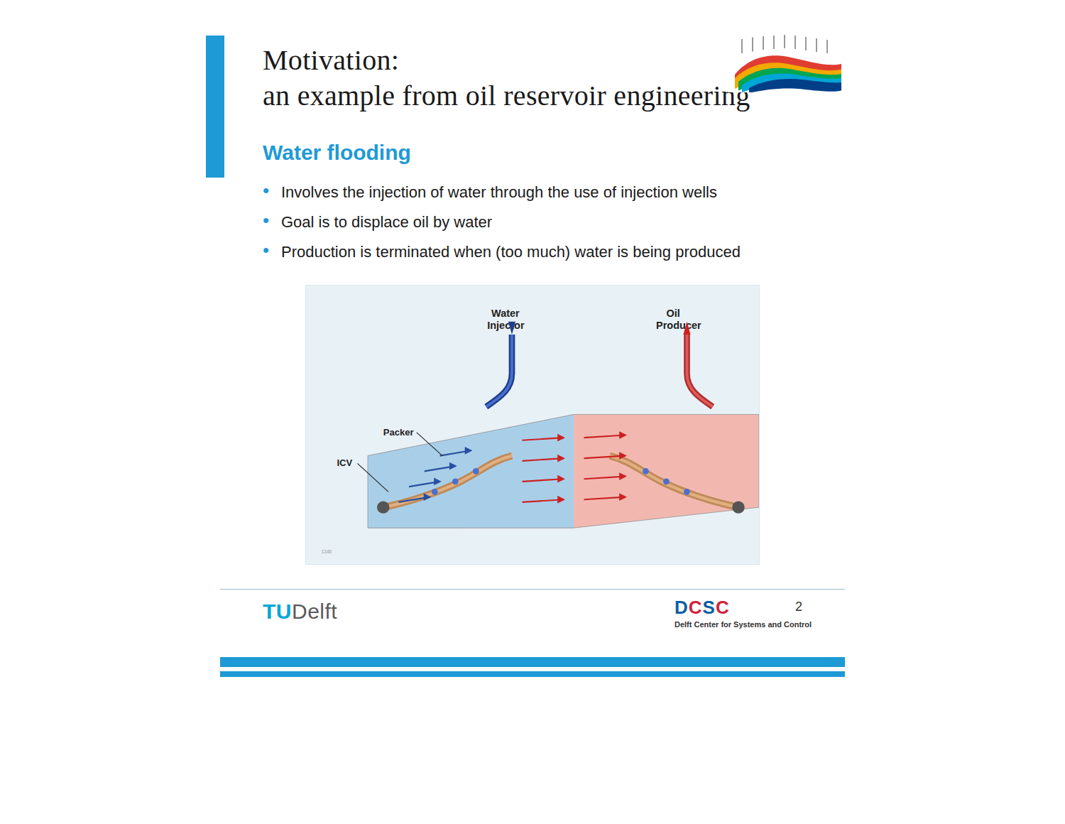Motivation:
an example from oil reservoir engineering
Water flooding
Involves the injection of water through the use of injection wells
Goal is to displace oil by water
Production is terminated when (too much) water is being produced
TUDelft
DCSC
Delft Center for Systems and Control
2